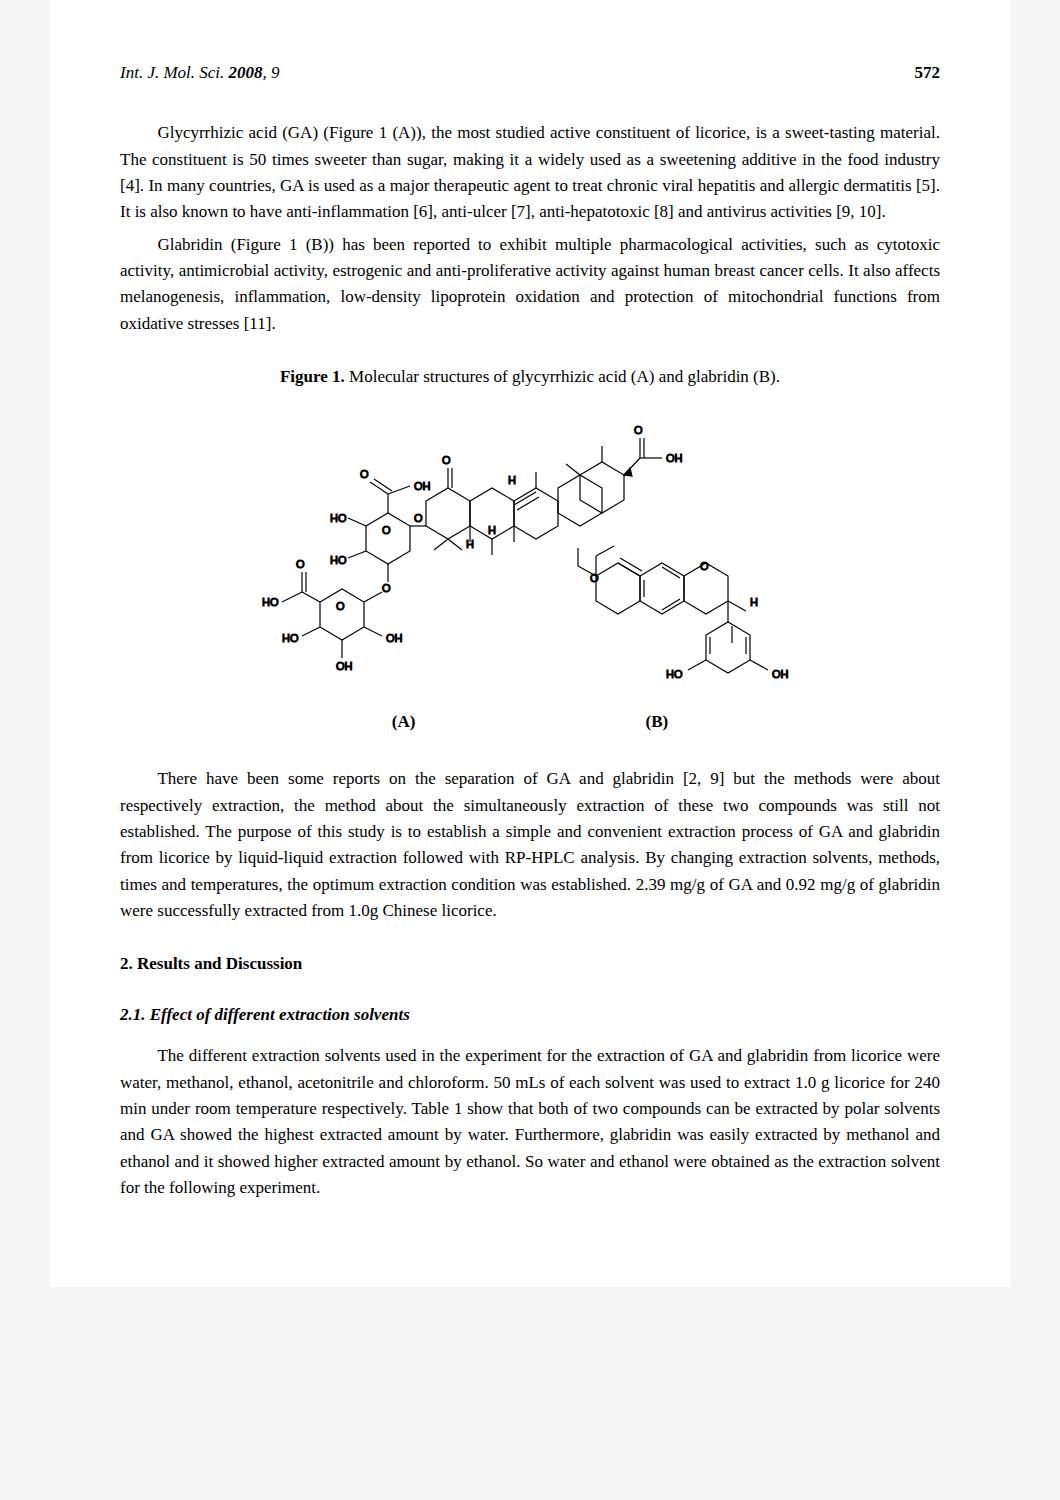Int. J. Mol. Sci. 2008, 9
572
Glycyrrhizic acid (GA) (Figure 1 (A)), the most studied active constituent of licorice, is a sweet-tasting material. The constituent is 50 times sweeter than sugar, making it a widely used as a sweetening additive in the food industry [4]. In many countries, GA is used as a major therapeutic agent to treat chronic viral hepatitis and allergic dermatitis [5]. It is also known to have anti-inflammation [6], anti-ulcer [7], anti-hepatotoxic [8] and antivirus activities [9, 10].
Glabridin (Figure 1 (B)) has been reported to exhibit multiple pharmacological activities, such as cytotoxic activity, antimicrobial activity, estrogenic and anti-proliferative activity against human breast cancer cells. It also affects melanogenesis, inflammation, low-density lipoprotein oxidation and protection of mitochondrial functions from oxidative stresses [11].
Figure 1. Molecular structures of glycyrrhizic acid (A) and glabridin (B).
O O OH H H H O O O OH HO HO O O O HO HO OH OH O O H HO OH
(A) (B)
There have been some reports on the separation of GA and glabridin [2, 9] but the methods were about respectively extraction, the method about the simultaneously extraction of these two compounds was still not established. The purpose of this study is to establish a simple and convenient extraction process of GA and glabridin from licorice by liquid-liquid extraction followed with RP-HPLC analysis. By changing extraction solvents, methods, times and temperatures, the optimum extraction condition was established. 2.39 mg/g of GA and 0.92 mg/g of glabridin were successfully extracted from 1.0g Chinese licorice.
2. Results and Discussion
2.1. Effect of different extraction solvents
The different extraction solvents used in the experiment for the extraction of GA and glabridin from licorice were water, methanol, ethanol, acetonitrile and chloroform. 50 mLs of each solvent was used to extract 1.0 g licorice for 240 min under room temperature respectively. Table 1 show that both of two compounds can be extracted by polar solvents and GA showed the highest extracted amount by water. Furthermore, glabridin was easily extracted by methanol and ethanol and it showed higher extracted amount by ethanol. So water and ethanol were obtained as the extraction solvent for the following experiment.